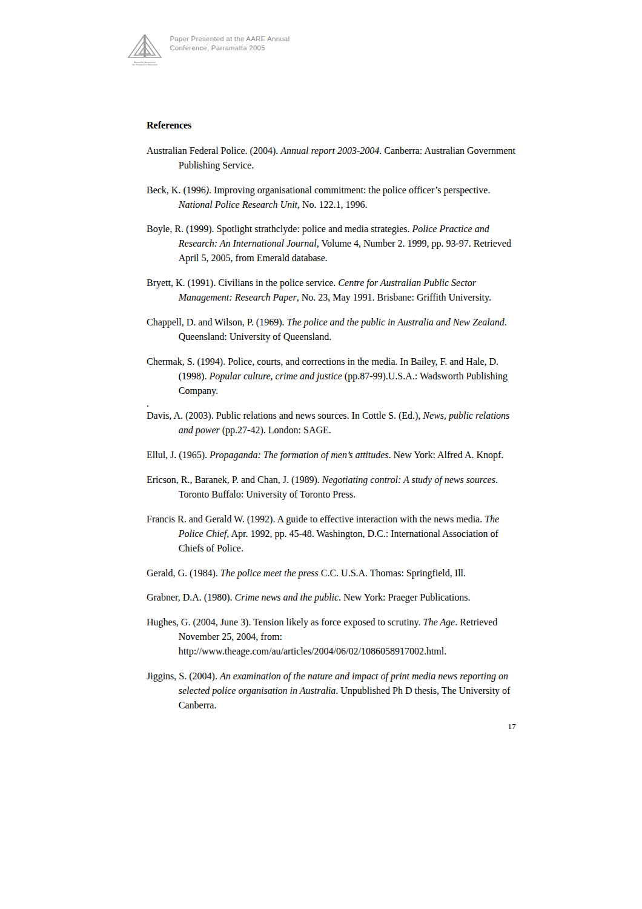Australian Association
for Research in Education
Paper Presented at the AARE Annual
Conference, Parramatta 2005
References
Australian Federal Police. (2004). Annual report 2003-2004. Canberra: Australian Government Publishing Service.
Beck, K. (1996). Improving organisational commitment: the police officer’s perspective. National Police Research Unit, No. 122.1, 1996.
Boyle, R. (1999). Spotlight strathclyde: police and media strategies. Police Practice and Research: An International Journal, Volume 4, Number 2. 1999, pp. 93-97. Retrieved April 5, 2005, from Emerald database.
Bryett, K. (1991). Civilians in the police service. Centre for Australian Public Sector Management: Research Paper, No. 23, May 1991. Brisbane: Griffith University.
Chappell, D. and Wilson, P. (1969). The police and the public in Australia and New Zealand. Queensland: University of Queensland.
Chermak, S. (1994). Police, courts, and corrections in the media. In Bailey, F. and Hale, D. (1998). Popular culture, crime and justice (pp.87-99).U.S.A.: Wadsworth Publishing Company.
.
Davis, A. (2003). Public relations and news sources. In Cottle S. (Ed.), News, public relations and power (pp.27-42). London: SAGE.
Ellul, J. (1965). Propaganda: The formation of men’s attitudes. New York: Alfred A. Knopf.
Ericson, R., Baranek, P. and Chan, J. (1989). Negotiating control: A study of news sources. Toronto Buffalo: University of Toronto Press.
Francis R. and Gerald W. (1992). A guide to effective interaction with the news media. The Police Chief, Apr. 1992, pp. 45-48. Washington, D.C.: International Association of Chiefs of Police.
Gerald, G. (1984). The police meet the press C.C. U.S.A. Thomas: Springfield, Ill.
Grabner, D.A. (1980). Crime news and the public. New York: Praeger Publications.
Hughes, G. (2004, June 3). Tension likely as force exposed to scrutiny. The Age. Retrieved November 25, 2004, from: http://www.theage.com/au/articles/2004/06/02/1086058917002.html.
Jiggins, S. (2004). An examination of the nature and impact of print media news reporting on selected police organisation in Australia. Unpublished Ph D thesis, The University of Canberra.
17